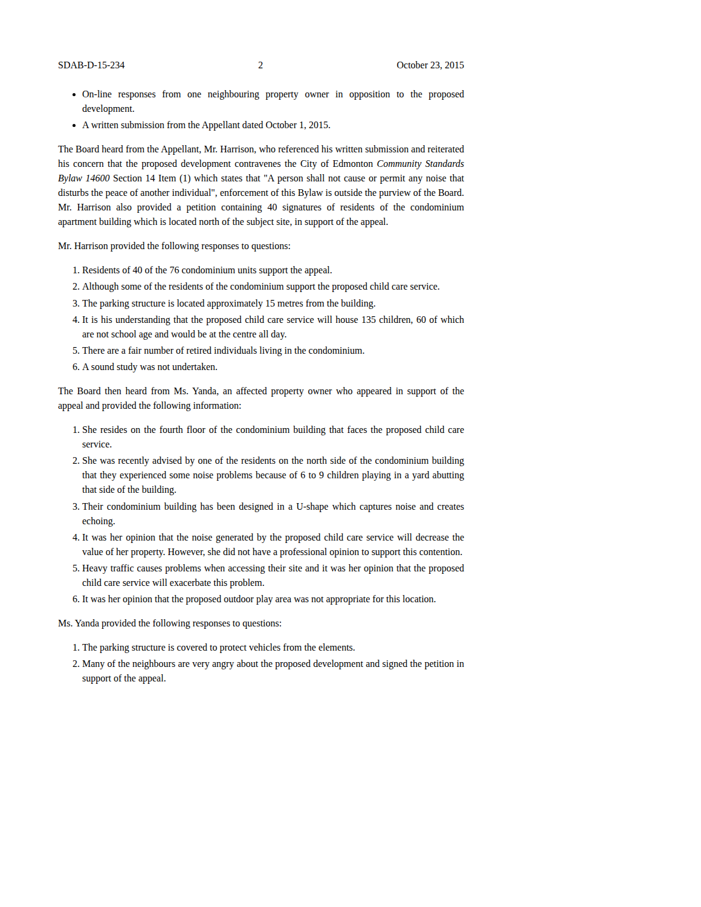SDAB-D-15-234
2
October 23, 2015
On-line responses from one neighbouring property owner in opposition to the proposed development.
A written submission from the Appellant dated October 1, 2015.
The Board heard from the Appellant, Mr. Harrison, who referenced his written submission and reiterated his concern that the proposed development contravenes the City of Edmonton Community Standards Bylaw 14600 Section 14 Item (1) which states that "A person shall not cause or permit any noise that disturbs the peace of another individual", enforcement of this Bylaw is outside the purview of the Board. Mr. Harrison also provided a petition containing 40 signatures of residents of the condominium apartment building which is located north of the subject site, in support of the appeal.
Mr. Harrison provided the following responses to questions:
Residents of 40 of the 76 condominium units support the appeal.
Although some of the residents of the condominium support the proposed child care service.
The parking structure is located approximately 15 metres from the building.
It is his understanding that the proposed child care service will house 135 children, 60 of which are not school age and would be at the centre all day.
There are a fair number of retired individuals living in the condominium.
A sound study was not undertaken.
The Board then heard from Ms. Yanda, an affected property owner who appeared in support of the appeal and provided the following information:
She resides on the fourth floor of the condominium building that faces the proposed child care service.
She was recently advised by one of the residents on the north side of the condominium building that they experienced some noise problems because of 6 to 9 children playing in a yard abutting that side of the building.
Their condominium building has been designed in a U-shape which captures noise and creates echoing.
It was her opinion that the noise generated by the proposed child care service will decrease the value of her property. However, she did not have a professional opinion to support this contention.
Heavy traffic causes problems when accessing their site and it was her opinion that the proposed child care service will exacerbate this problem.
It was her opinion that the proposed outdoor play area was not appropriate for this location.
Ms. Yanda provided the following responses to questions:
The parking structure is covered to protect vehicles from the elements.
Many of the neighbours are very angry about the proposed development and signed the petition in support of the appeal.